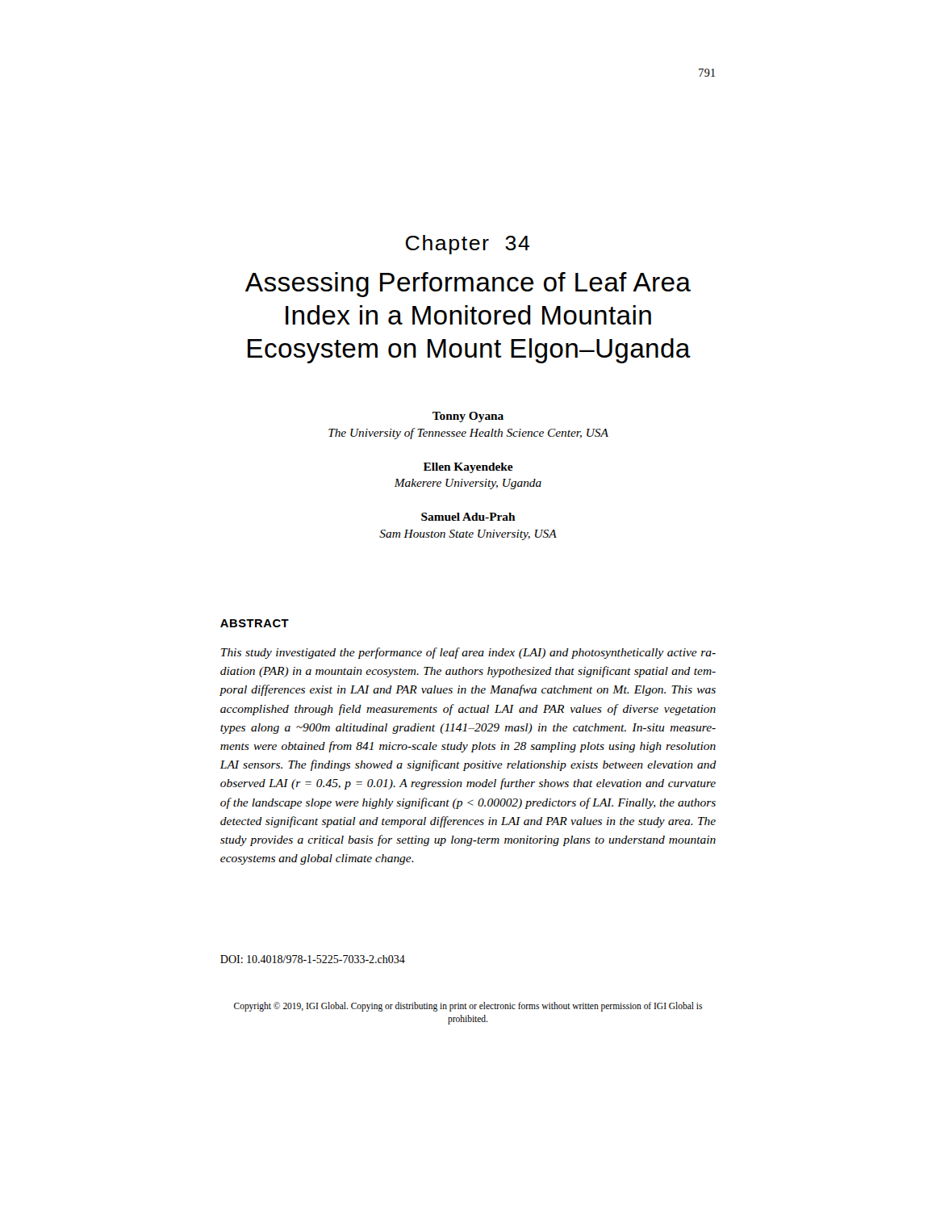791
Chapter 34
Assessing Performance of Leaf Area Index in a Monitored Mountain Ecosystem on Mount Elgon–Uganda
Tonny Oyana
The University of Tennessee Health Science Center, USA
Ellen Kayendeke
Makerere University, Uganda
Samuel Adu-Prah
Sam Houston State University, USA
ABSTRACT
This study investigated the performance of leaf area index (LAI) and photosynthetically active radiation (PAR) in a mountain ecosystem. The authors hypothesized that significant spatial and temporal differences exist in LAI and PAR values in the Manafwa catchment on Mt. Elgon. This was accomplished through field measurements of actual LAI and PAR values of diverse vegetation types along a ~900m altitudinal gradient (1141–2029 masl) in the catchment. In-situ measurements were obtained from 841 micro-scale study plots in 28 sampling plots using high resolution LAI sensors. The findings showed a significant positive relationship exists between elevation and observed LAI (r = 0.45, p = 0.01). A regression model further shows that elevation and curvature of the landscape slope were highly significant (p < 0.00002) predictors of LAI. Finally, the authors detected significant spatial and temporal differences in LAI and PAR values in the study area. The study provides a critical basis for setting up long-term monitoring plans to understand mountain ecosystems and global climate change.
DOI: 10.4018/978-1-5225-7033-2.ch034
Copyright © 2019, IGI Global. Copying or distributing in print or electronic forms without written permission of IGI Global is prohibited.